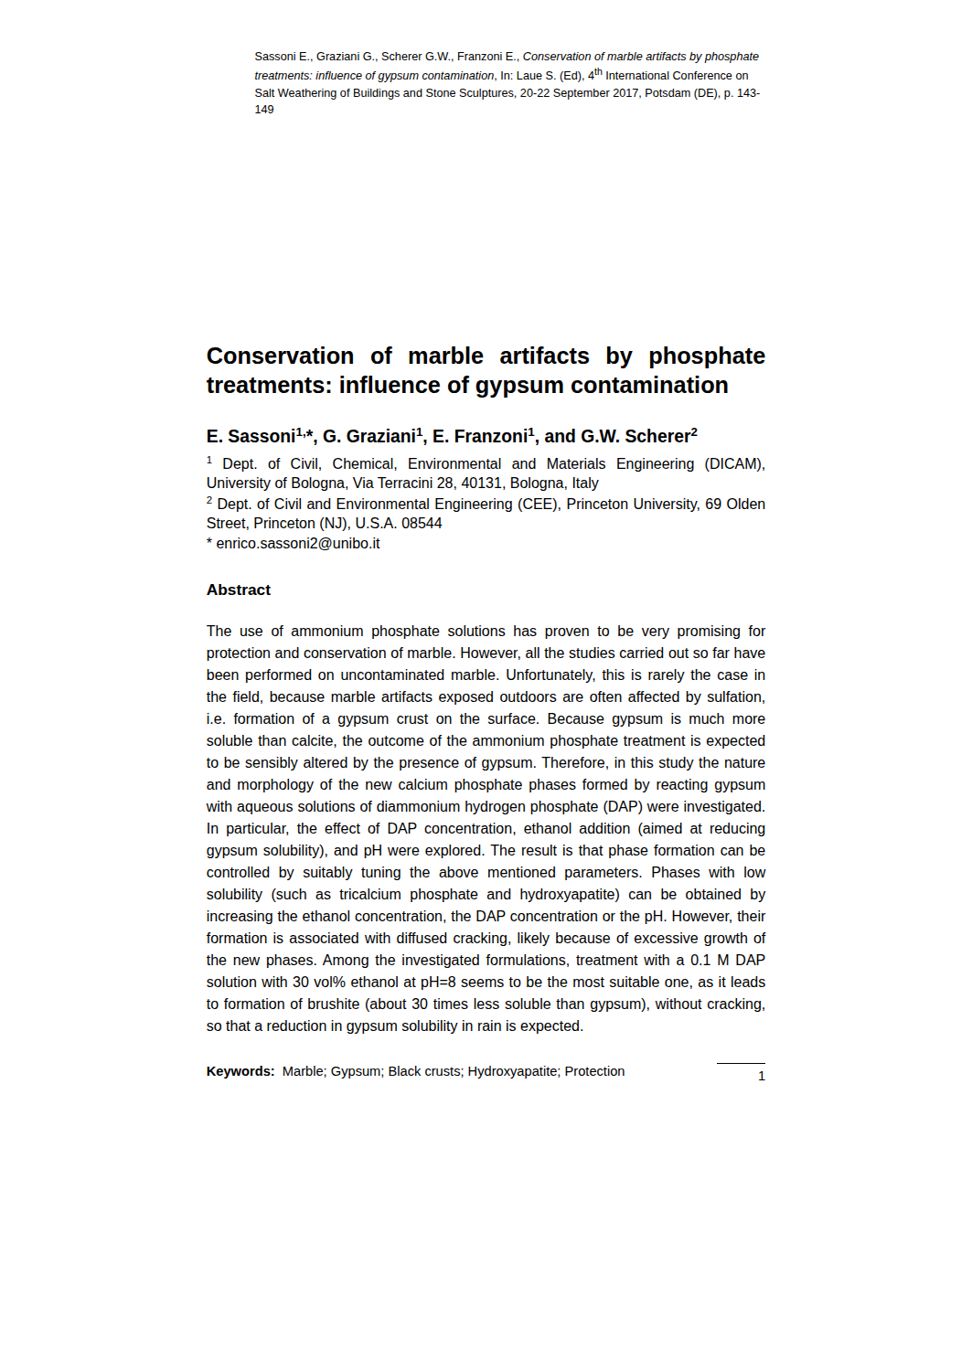Sassoni E., Graziani G., Scherer G.W., Franzoni E., Conservation of marble artifacts by phosphate treatments: influence of gypsum contamination, In: Laue S. (Ed), 4th International Conference on Salt Weathering of Buildings and Stone Sculptures, 20-22 September 2017, Potsdam (DE), p. 143-149
Conservation of marble artifacts by phosphate treatments: influence of gypsum contamination
E. Sassoni1,*, G. Graziani1, E. Franzoni1, and G.W. Scherer2
1 Dept. of Civil, Chemical, Environmental and Materials Engineering (DICAM), University of Bologna, Via Terracini 28, 40131, Bologna, Italy
2 Dept. of Civil and Environmental Engineering (CEE), Princeton University, 69 Olden Street, Princeton (NJ), U.S.A. 08544
* enrico.sassoni2@unibo.it
Abstract
The use of ammonium phosphate solutions has proven to be very promising for protection and conservation of marble. However, all the studies carried out so far have been performed on uncontaminated marble. Unfortunately, this is rarely the case in the field, because marble artifacts exposed outdoors are often affected by sulfation, i.e. formation of a gypsum crust on the surface. Because gypsum is much more soluble than calcite, the outcome of the ammonium phosphate treatment is expected to be sensibly altered by the presence of gypsum. Therefore, in this study the nature and morphology of the new calcium phosphate phases formed by reacting gypsum with aqueous solutions of diammonium hydrogen phosphate (DAP) were investigated. In particular, the effect of DAP concentration, ethanol addition (aimed at reducing gypsum solubility), and pH were explored. The result is that phase formation can be controlled by suitably tuning the above mentioned parameters. Phases with low solubility (such as tricalcium phosphate and hydroxyapatite) can be obtained by increasing the ethanol concentration, the DAP concentration or the pH. However, their formation is associated with diffused cracking, likely because of excessive growth of the new phases. Among the investigated formulations, treatment with a 0.1 M DAP solution with 30 vol% ethanol at pH=8 seems to be the most suitable one, as it leads to formation of brushite (about 30 times less soluble than gypsum), without cracking, so that a reduction in gypsum solubility in rain is expected.
Keywords: Marble; Gypsum; Black crusts; Hydroxyapatite; Protection
1